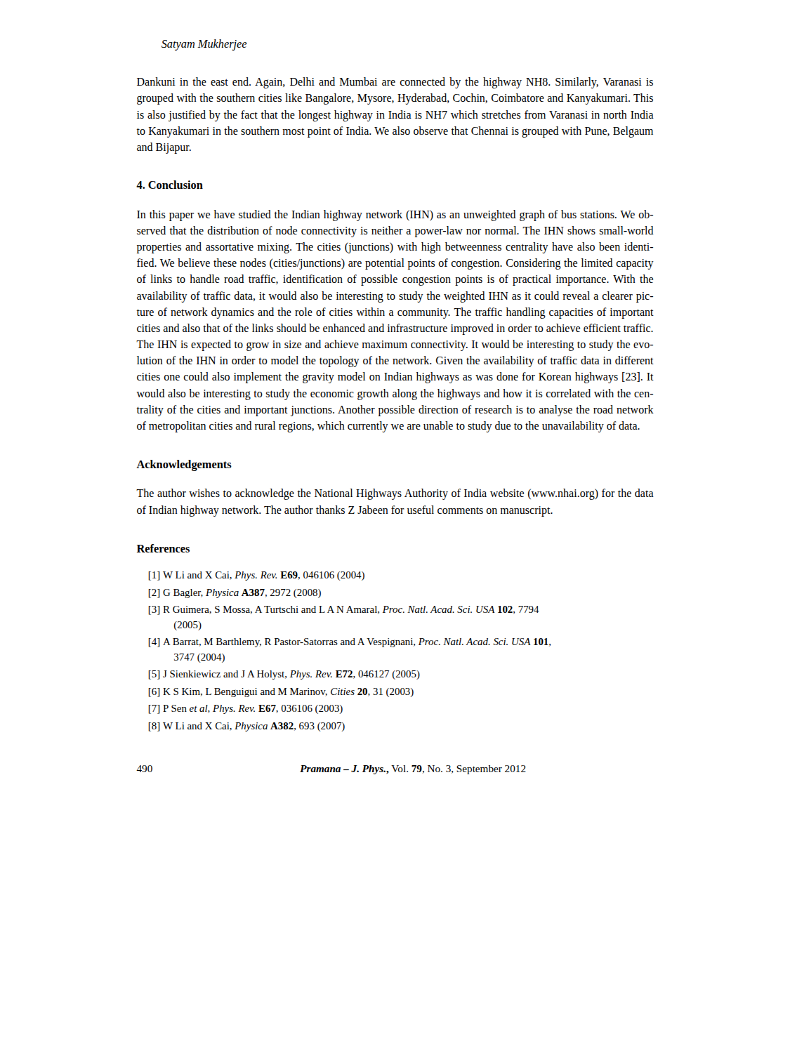Satyam Mukherjee
Dankuni in the east end. Again, Delhi and Mumbai are connected by the highway NH8. Similarly, Varanasi is grouped with the southern cities like Bangalore, Mysore, Hyderabad, Cochin, Coimbatore and Kanyakumari. This is also justified by the fact that the longest highway in India is NH7 which stretches from Varanasi in north India to Kanyakumari in the southern most point of India. We also observe that Chennai is grouped with Pune, Belgaum and Bijapur.
4. Conclusion
In this paper we have studied the Indian highway network (IHN) as an unweighted graph of bus stations. We observed that the distribution of node connectivity is neither a power-law nor normal. The IHN shows small-world properties and assortative mixing. The cities (junctions) with high betweenness centrality have also been identified. We believe these nodes (cities/junctions) are potential points of congestion. Considering the limited capacity of links to handle road traffic, identification of possible congestion points is of practical importance. With the availability of traffic data, it would also be interesting to study the weighted IHN as it could reveal a clearer picture of network dynamics and the role of cities within a community. The traffic handling capacities of important cities and also that of the links should be enhanced and infrastructure improved in order to achieve efficient traffic. The IHN is expected to grow in size and achieve maximum connectivity. It would be interesting to study the evolution of the IHN in order to model the topology of the network. Given the availability of traffic data in different cities one could also implement the gravity model on Indian highways as was done for Korean highways [23]. It would also be interesting to study the economic growth along the highways and how it is correlated with the centrality of the cities and important junctions. Another possible direction of research is to analyse the road network of metropolitan cities and rural regions, which currently we are unable to study due to the unavailability of data.
Acknowledgements
The author wishes to acknowledge the National Highways Authority of India website (www.nhai.org) for the data of Indian highway network. The author thanks Z Jabeen for useful comments on manuscript.
References
[1] W Li and X Cai, Phys. Rev. E69, 046106 (2004)
[2] G Bagler, Physica A387, 2972 (2008)
[3] R Guimera, S Mossa, A Turtschi and L A N Amaral, Proc. Natl. Acad. Sci. USA 102, 7794(2005)
[4] A Barrat, M Barthlemy, R Pastor-Satorras and A Vespignani, Proc. Natl. Acad. Sci. USA 101,3747 (2004)
[5] J Sienkiewicz and J A Holyst, Phys. Rev. E72, 046127 (2005)
[6] K S Kim, L Benguigui and M Marinov, Cities 20, 31 (2003)
[7] P Sen et al, Phys. Rev. E67, 036106 (2003)
[8] W Li and X Cai, Physica A382, 693 (2007)
490
Pramana – J. Phys., Vol. 79, No. 3, September 2012